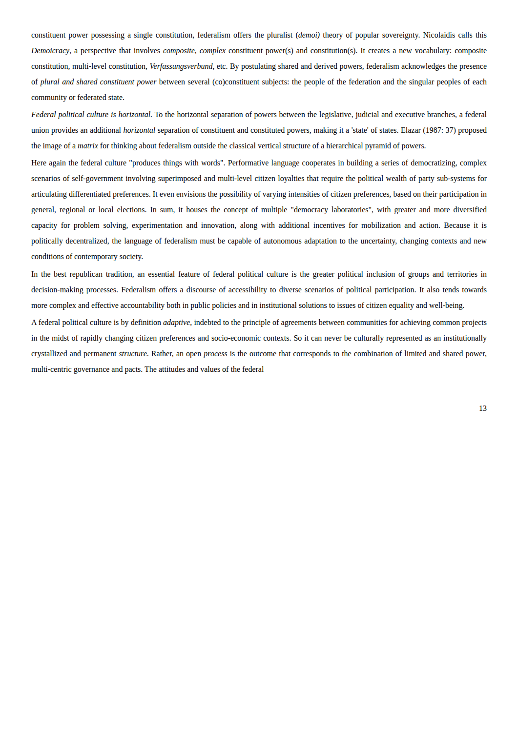constituent power possessing a single constitution, federalism offers the pluralist (demoi) theory of popular sovereignty. Nicolaidis calls this Demoicracy, a perspective that involves composite, complex constituent power(s) and constitution(s). It creates a new vocabulary: composite constitution, multi-level constitution, Verfassungsverbund, etc. By postulating shared and derived powers, federalism acknowledges the presence of plural and shared constituent power between several (co)constituent subjects: the people of the federation and the singular peoples of each community or federated state.
Federal political culture is horizontal. To the horizontal separation of powers between the legislative, judicial and executive branches, a federal union provides an additional horizontal separation of constituent and constituted powers, making it a 'state' of states. Elazar (1987: 37) proposed the image of a matrix for thinking about federalism outside the classical vertical structure of a hierarchical pyramid of powers.
Here again the federal culture "produces things with words". Performative language cooperates in building a series of democratizing, complex scenarios of self-government involving superimposed and multi-level citizen loyalties that require the political wealth of party sub-systems for articulating differentiated preferences. It even envisions the possibility of varying intensities of citizen preferences, based on their participation in general, regional or local elections. In sum, it houses the concept of multiple "democracy laboratories", with greater and more diversified capacity for problem solving, experimentation and innovation, along with additional incentives for mobilization and action. Because it is politically decentralized, the language of federalism must be capable of autonomous adaptation to the uncertainty, changing contexts and new conditions of contemporary society.
In the best republican tradition, an essential feature of federal political culture is the greater political inclusion of groups and territories in decision-making processes. Federalism offers a discourse of accessibility to diverse scenarios of political participation. It also tends towards more complex and effective accountability both in public policies and in institutional solutions to issues of citizen equality and well-being.
A federal political culture is by definition adaptive, indebted to the principle of agreements between communities for achieving common projects in the midst of rapidly changing citizen preferences and socio-economic contexts. So it can never be culturally represented as an institutionally crystallized and permanent structure. Rather, an open process is the outcome that corresponds to the combination of limited and shared power, multi-centric governance and pacts. The attitudes and values of the federal
13